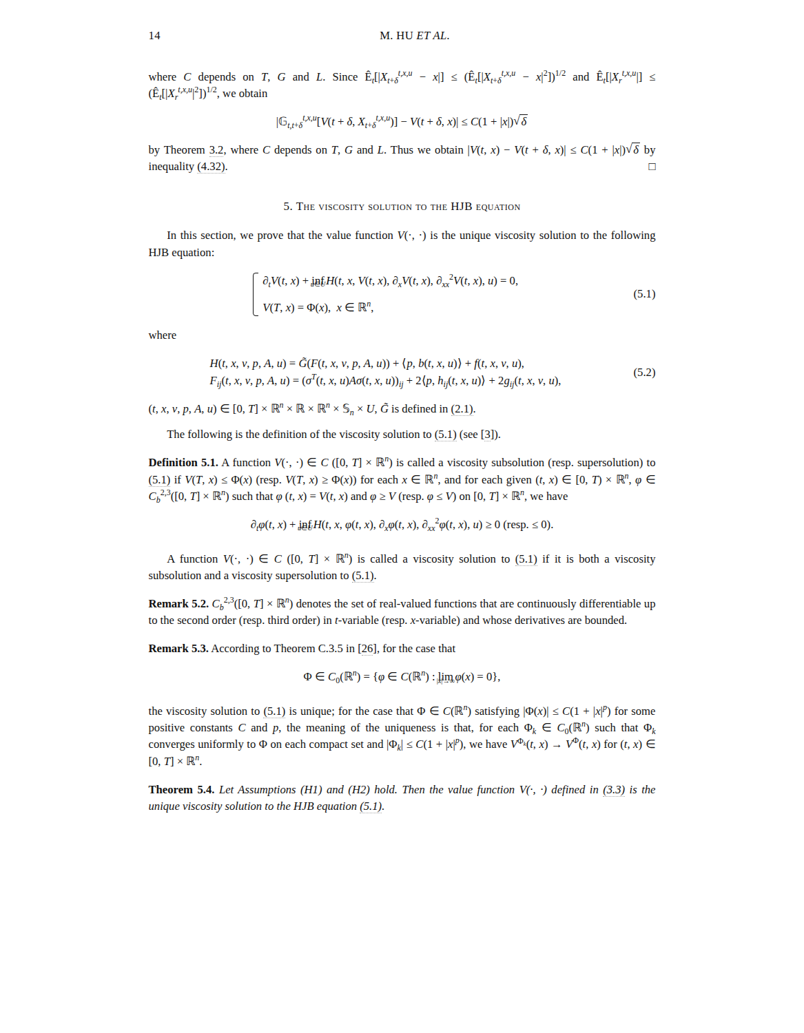14 M. HU ET AL.
where C depends on T, G and L. Since Êt[|Xt+δt,x,u − x|] ≤ (Êt[|Xt+δt,x,u − x|2])1/2 and Êt[|Xrt,x,u|] ≤ (Êt[|Xrt,x,u|2])1/2, we obtain
|𝔾t,t+δt,x,u[V(t + δ, Xt+δt,x,u)] − V(t + δ, x)| ≤ C(1 + |x|)δ
by Theorem 3.2, where C depends on T, G and L. Thus we obtain |V(t, x) − V(t + δ, x)| ≤ C(1 + |x|)δ by inequality (4.32). □
5. The viscosity solution to the HJB equation
In this section, we prove that the value function V(·, ·) is the unique viscosity solution to the following HJB equation:
∂tV(t, x) + infu∈U H(t, x, V(t, x), ∂xV(t, x), ∂xx2V(t, x), u) = 0, V(T, x) = Φ(x), x ∈ ℝn,
(5.1)
where
H(t, x, v, p, A, u) = G̃(F(t, x, v, p, A, u)) + ⟨p, b(t, x, u)⟩ + f(t, x, v, u),
Fij(t, x, v, p, A, u) = (σT(t, x, u)Aσ(t, x, u))ij + 2⟨p, hij(t, x, u)⟩ + 2gij(t, x, v, u),
(5.2)
(t, x, v, p, A, u) ∈ [0, T] × ℝn × ℝ × ℝn × 𝕊n × U, G̃ is defined in (2.1).
The following is the definition of the viscosity solution to (5.1) (see [3]).
Definition 5.1. A function V(·, ·) ∈ C ([0, T] × ℝn) is called a viscosity subsolution (resp. supersolution) to (5.1) if V(T, x) ≤ Φ(x) (resp. V(T, x) ≥ Φ(x)) for each x ∈ ℝn, and for each given (t, x) ∈ [0, T) × ℝn, φ ∈ Cb2,3([0, T] × ℝn) such that φ (t, x) = V(t, x) and φ ≥ V (resp. φ ≤ V) on [0, T] × ℝn, we have
∂tφ(t, x) + infu∈U H(t, x, φ(t, x), ∂xφ(t, x), ∂xx2φ(t, x), u) ≥ 0 (resp. ≤ 0).
A function V(·, ·) ∈ C ([0, T] × ℝn) is called a viscosity solution to (5.1) if it is both a viscosity subsolution and a viscosity supersolution to (5.1).
Remark 5.2. Cb2,3([0, T] × ℝn) denotes the set of real-valued functions that are continuously differentiable up to the second order (resp. third order) in t-variable (resp. x-variable) and whose derivatives are bounded.
Remark 5.3. According to Theorem C.3.5 in [26], for the case that
Φ ∈ C0(ℝn) = {φ ∈ C(ℝn) : lim|x|→∞φ(x) = 0},
the viscosity solution to (5.1) is unique; for the case that Φ ∈ C(ℝn) satisfying |Φ(x)| ≤ C(1 + |x|p) for some positive constants C and p, the meaning of the uniqueness is that, for each Φk ∈ C0(ℝn) such that Φk converges uniformly to Φ on each compact set and |Φk| ≤ C(1 + |x|p), we have VΦk(t, x) → VΦ(t, x) for (t, x) ∈ [0, T] × ℝn.
Theorem 5.4. Let Assumptions (H1) and (H2) hold. Then the value function V(·, ·) defined in (3.3) is the unique viscosity solution to the HJB equation (5.1).